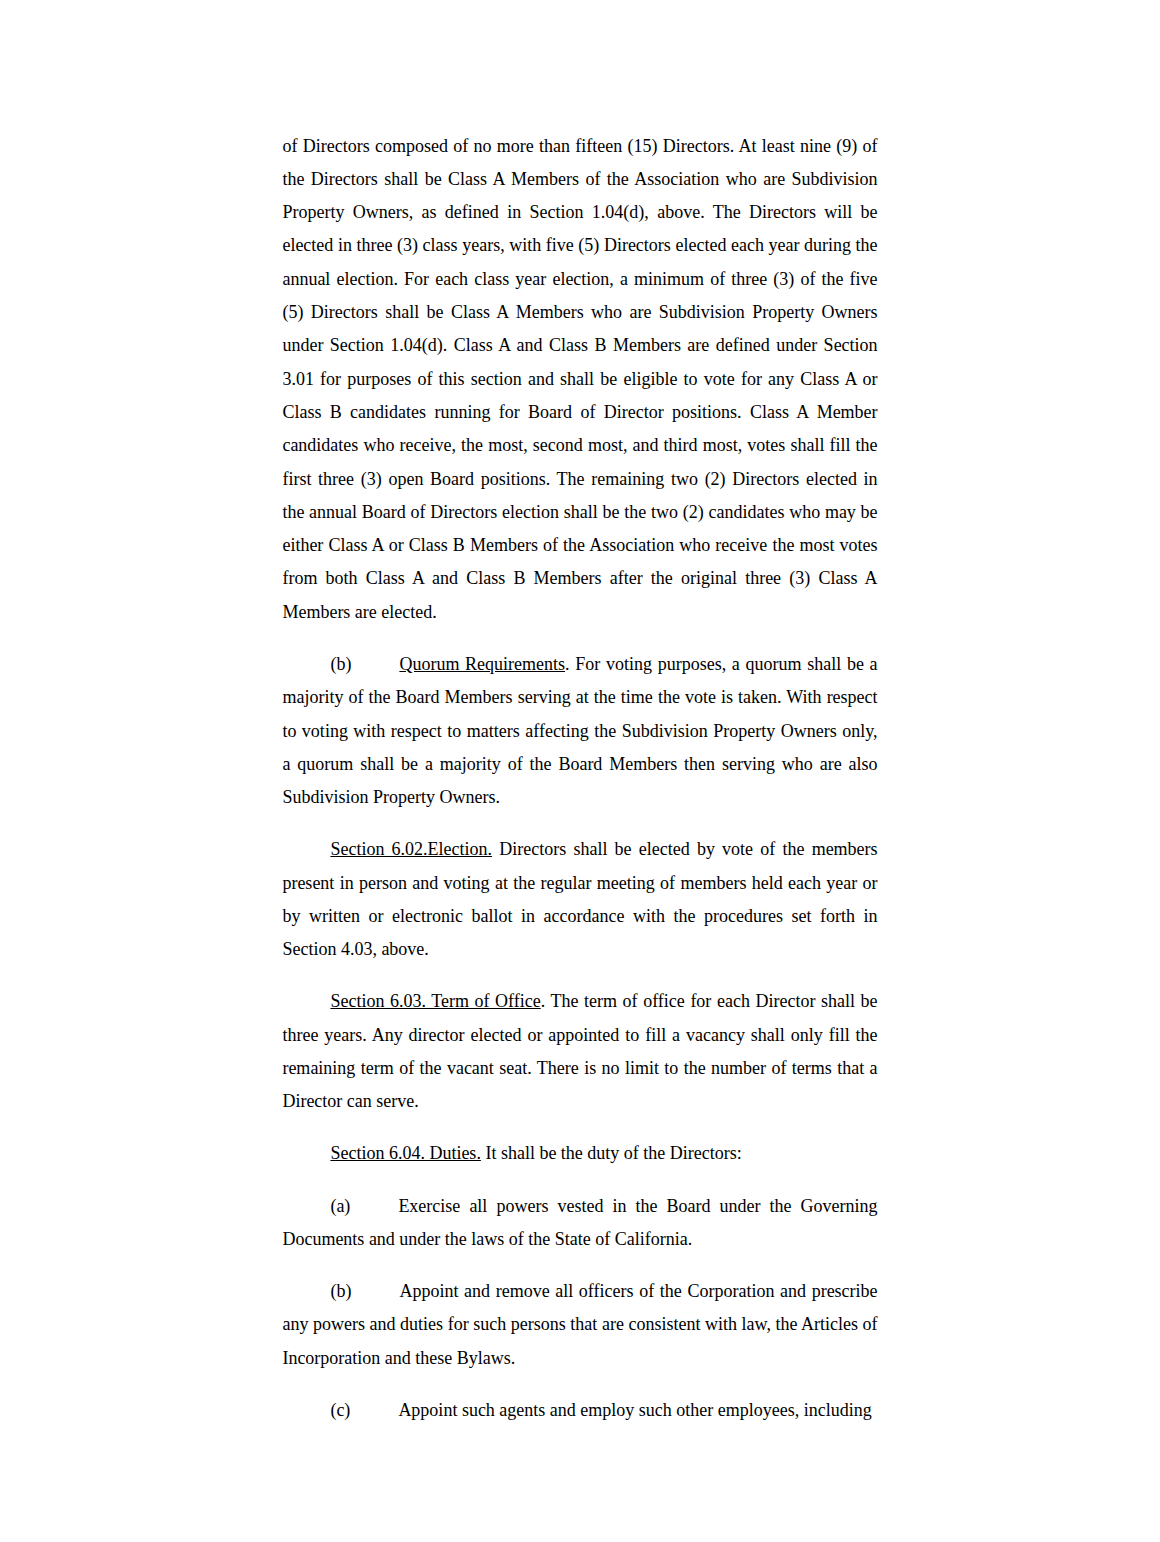of Directors composed of no more than fifteen (15) Directors. At least nine (9) of the Directors shall be Class A Members of the Association who are Subdivision Property Owners, as defined in Section 1.04(d), above. The Directors will be elected in three (3) class years, with five (5) Directors elected each year during the annual election. For each class year election, a minimum of three (3) of the five (5) Directors shall be Class A Members who are Subdivision Property Owners under Section 1.04(d). Class A and Class B Members are defined under Section 3.01 for purposes of this section and shall be eligible to vote for any Class A or Class B candidates running for Board of Director positions. Class A Member candidates who receive, the most, second most, and third most, votes shall fill the first three (3) open Board positions. The remaining two (2) Directors elected in the annual Board of Directors election shall be the two (2) candidates who may be either Class A or Class B Members of the Association who receive the most votes from both Class A and Class B Members after the original three (3) Class A Members are elected.
(b) Quorum Requirements. For voting purposes, a quorum shall be a majority of the Board Members serving at the time the vote is taken. With respect to voting with respect to matters affecting the Subdivision Property Owners only, a quorum shall be a majority of the Board Members then serving who are also Subdivision Property Owners.
Section 6.02.Election. Directors shall be elected by vote of the members present in person and voting at the regular meeting of members held each year or by written or electronic ballot in accordance with the procedures set forth in Section 4.03, above.
Section 6.03. Term of Office. The term of office for each Director shall be three years. Any director elected or appointed to fill a vacancy shall only fill the remaining term of the vacant seat. There is no limit to the number of terms that a Director can serve.
Section 6.04. Duties. It shall be the duty of the Directors:
(a) Exercise all powers vested in the Board under the Governing Documents and under the laws of the State of California.
(b) Appoint and remove all officers of the Corporation and prescribe any powers and duties for such persons that are consistent with law, the Articles of Incorporation and these Bylaws.
(c) Appoint such agents and employ such other employees, including